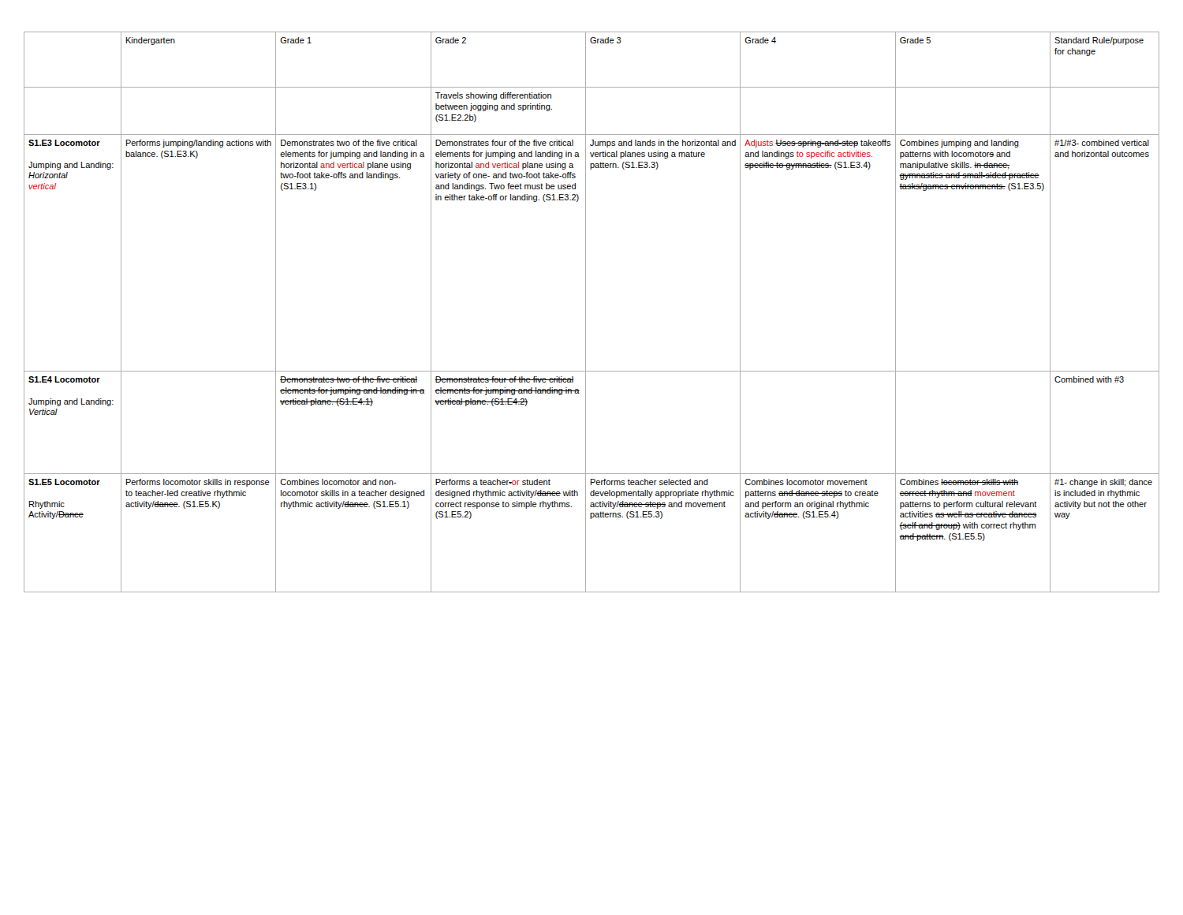| | Kindergarten | Grade 1 | Grade 2 | Grade 3 | Grade 4 | Grade 5 | Standard Rule/purpose for change |
| | | | Travels showing differentiation between jogging and sprinting. (S1.E2.2b) | | | | |
| S1.E3 Locomotor Jumping and Landing: Horizontal vertical | Performs jumping/landing actions with balance. (S1.E3.K) | Demonstrates two of the five critical elements for jumping and landing in a horizontal and vertical plane using two-foot take-offs and landings. (S1.E3.1) | Demonstrates four of the five critical elements for jumping and landing in a horizontal and vertical plane using a variety of one- and two-foot take-offs and landings. Two feet must be used in either take-off or landing. (S1.E3.2) | Jumps and lands in the horizontal and vertical planes using a mature pattern. (S1.E3.3) | Adjusts Uses spring-and-step takeoffs and landings to specific activities. specific to gymnastics. (S1.E3.4) | Combines jumping and landing patterns with locomotor s and manipulative skills. in dance, gymnastics and small-sided practice tasks/games environments. (S1.E3.5) | #1/#3- combined vertical and horizontal outcomes |
| S1.E4 Locomotor Jumping and Landing: Vertical | | Demonstrates two of the five critical elements for jumping and landing in a vertical plane. (S1.E4.1) | Demonstrates four of the five critical elements for jumping and landing in a vertical plane. (S1.E4.2) | | | | Combined with #3 |
| S1.E5 Locomotor Rhythmic Activity/ Dance | Performs locomotor skills in response to teacher-led creative rhythmic activity/ dance . (S1.E5.K) | Combines locomotor and non-locomotor skills in a teacher designed rhythmic activity/ dance . (S1.E5.1) | Performs a teacher - or student designed rhythmic activity/ dance with correct response to simple rhythms. (S1.E5.2) | Performs teacher selected and developmentally appropriate rhythmic activity/ dance steps and movement patterns. (S1.E5.3) | Combines locomotor movement patterns and dance steps to create and perform an original rhythmic activity/ dance . (S1.E5.4) | Combines locomotor skills with correct rhythm and movement patterns to perform cultural relevant activities as well as creative dances (self and group) with correct rhythm and pattern . (S1.E5.5) | #1- change in skill; dance is included in rhythmic activity but not the other way |